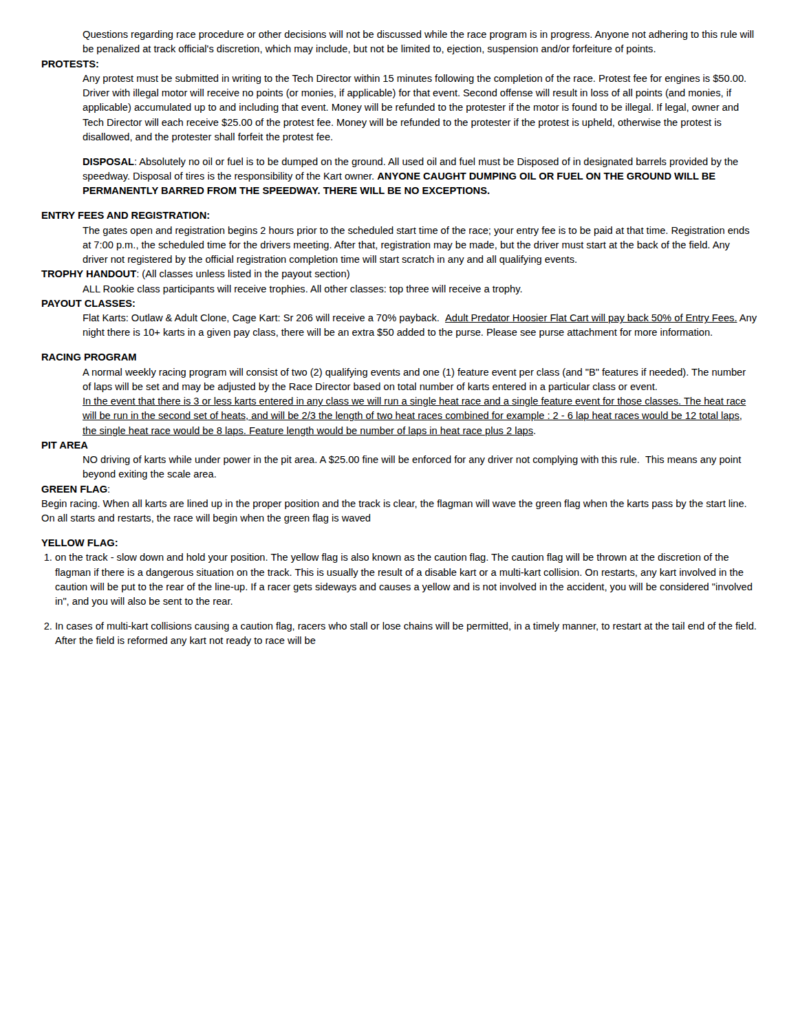Questions regarding race procedure or other decisions will not be discussed while the race program is in progress. Anyone not adhering to this rule will be penalized at track official's discretion, which may include, but not be limited to, ejection, suspension and/or forfeiture of points.
PROTESTS:
Any protest must be submitted in writing to the Tech Director within 15 minutes following the completion of the race. Protest fee for engines is $50.00. Driver with illegal motor will receive no points (or monies, if applicable) for that event. Second offense will result in loss of all points (and monies, if applicable) accumulated up to and including that event. Money will be refunded to the protester if the motor is found to be illegal. If legal, owner and Tech Director will each receive $25.00 of the protest fee. Money will be refunded to the protester if the protest is upheld, otherwise the protest is disallowed, and the protester shall forfeit the protest fee.
DISPOSAL: Absolutely no oil or fuel is to be dumped on the ground. All used oil and fuel must be Disposed of in designated barrels provided by the speedway. Disposal of tires is the responsibility of the Kart owner. ANYONE CAUGHT DUMPING OIL OR FUEL ON THE GROUND WILL BE PERMANENTLY BARRED FROM THE SPEEDWAY. THERE WILL BE NO EXCEPTIONS.
ENTRY FEES AND REGISTRATION:
The gates open and registration begins 2 hours prior to the scheduled start time of the race; your entry fee is to be paid at that time. Registration ends at 7:00 p.m., the scheduled time for the drivers meeting. After that, registration may be made, but the driver must start at the back of the field. Any driver not registered by the official registration completion time will start scratch in any and all qualifying events.
TROPHY HANDOUT: (All classes unless listed in the payout section)
ALL Rookie class participants will receive trophies. All other classes: top three will receive a trophy.
PAYOUT CLASSES:
Flat Karts: Outlaw & Adult Clone, Cage Kart: Sr 206 will receive a 70% payback. Adult Predator Hoosier Flat Cart will pay back 50% of Entry Fees. Any night there is 10+ karts in a given pay class, there will be an extra $50 added to the purse. Please see purse attachment for more information.
RACING PROGRAM
A normal weekly racing program will consist of two (2) qualifying events and one (1) feature event per class (and "B" features if needed). The number of laps will be set and may be adjusted by the Race Director based on total number of karts entered in a particular class or event.
In the event that there is 3 or less karts entered in any class we will run a single heat race and a single feature event for those classes. The heat race will be run in the second set of heats, and will be 2/3 the length of two heat races combined for example : 2 - 6 lap heat races would be 12 total laps, the single heat race would be 8 laps. Feature length would be number of laps in heat race plus 2 laps.
PIT AREA
NO driving of karts while under power in the pit area. A $25.00 fine will be enforced for any driver not complying with this rule. This means any point beyond exiting the scale area.
GREEN FLAG:
Begin racing. When all karts are lined up in the proper position and the track is clear, the flagman will wave the green flag when the karts pass by the start line. On all starts and restarts, the race will begin when the green flag is waved
YELLOW FLAG:
on the track - slow down and hold your position. The yellow flag is also known as the caution flag. The caution flag will be thrown at the discretion of the flagman if there is a dangerous situation on the track. This is usually the result of a disable kart or a multi-kart collision. On restarts, any kart involved in the caution will be put to the rear of the line-up. If a racer gets sideways and causes a yellow and is not involved in the accident, you will be considered "involved in", and you will also be sent to the rear.
In cases of multi-kart collisions causing a caution flag, racers who stall or lose chains will be permitted, in a timely manner, to restart at the tail end of the field. After the field is reformed any kart not ready to race will be